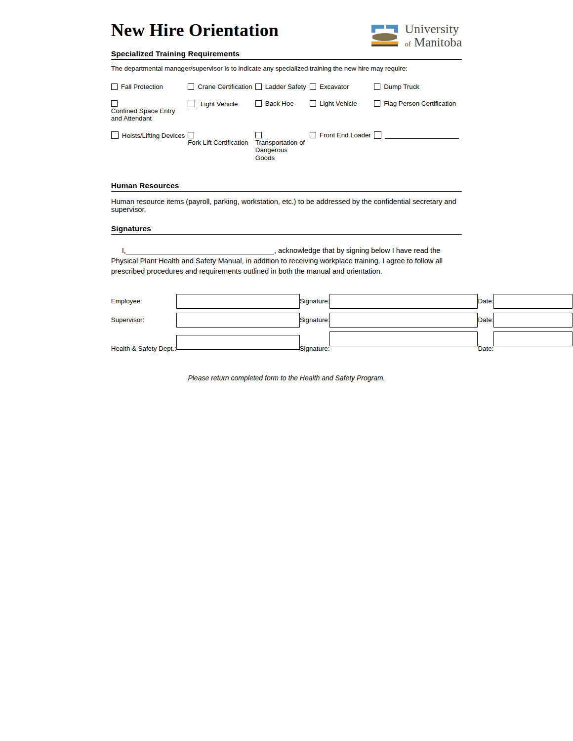New Hire Orientation
University of Manitoba
Specialized Training Requirements
The departmental manager/supervisor is to indicate any specialized training the new hire may require:
| Fall Protection | Crane Certification | Ladder Safety | Excavator | Dump Truck |
| Confined Space Entry and Attendant | Light Vehicle | Back Hoe | Light Vehicle | Flag Person Certification |
| Hoists/Lifting Devices | Fork Lift Certification | Transportation of Dangerous Goods | Front End Loader | |
Human Resources
Human resource items (payroll, parking, workstation, etc.) to be addressed by the confidential secretary and supervisor.
Signatures
I, , acknowledge that by signing below I have read the Physical Plant Health and Safety Manual, in addition to receiving workplace training. I agree to follow all prescribed procedures and requirements outlined in both the manual and orientation.
| Employee: | | Signature: | | Date: | |
| Supervisor: | | Signature: | | Date: | |
| Health & Safety Dept.: | | Signature: | | Date: | |
Please return completed form to the Health and Safety Program.